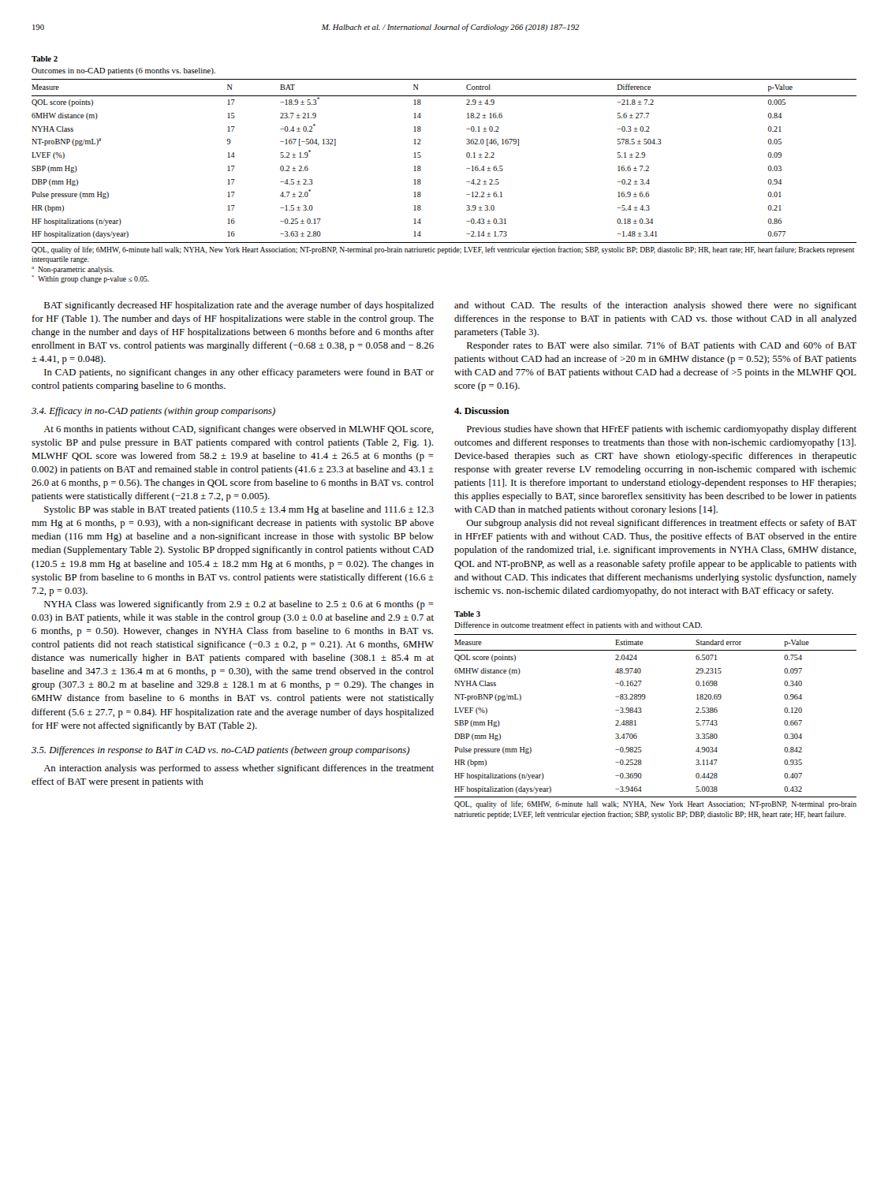190 M. Halbach et al. / International Journal of Cardiology 266 (2018) 187–192
Table 2 Outcomes in no-CAD patients (6 months vs. baseline).
| Measure | N | BAT | N | Control | Difference | p-Value |
| --- | --- | --- | --- | --- | --- | --- |
| QOL score (points) | 17 | −18.9 ± 5.3 * | 18 | 2.9 ± 4.9 | −21.8 ± 7.2 | 0.005 |
| 6MHW distance (m) | 15 | 23.7 ± 21.9 | 14 | 18.2 ± 16.6 | 5.6 ± 27.7 | 0.84 |
| NYHA Class | 17 | −0.4 ± 0.2 * | 18 | −0.1 ± 0.2 | −0.3 ± 0.2 | 0.21 |
| NT-proBNP (pg/mL) a | 9 | −167 [−504, 132] | 12 | 362.0 [46, 1679] | 578.5 ± 504.3 | 0.05 |
| LVEF (%) | 14 | 5.2 ± 1.9 * | 15 | 0.1 ± 2.2 | 5.1 ± 2.9 | 0.09 |
| SBP (mm Hg) | 17 | 0.2 ± 2.6 | 18 | −16.4 ± 6.5 | 16.6 ± 7.2 | 0.03 |
| DBP (mm Hg) | 17 | −4.5 ± 2.3 | 18 | −4.2 ± 2.5 | −0.2 ± 3.4 | 0.94 |
| Pulse pressure (mm Hg) | 17 | 4.7 ± 2.0 * | 18 | −12.2 ± 6.1 | 16.9 ± 6.6 | 0.01 |
| HR (bpm) | 17 | −1.5 ± 3.0 | 18 | 3.9 ± 3.0 | −5.4 ± 4.3 | 0.21 |
| HF hospitalizations (n/year) | 16 | −0.25 ± 0.17 | 14 | −0.43 ± 0.31 | 0.18 ± 0.34 | 0.86 |
| HF hospitalization (days/year) | 16 | −3.63 ± 2.80 | 14 | −2.14 ± 1.73 | −1.48 ± 3.41 | 0.677 |
QOL, quality of life; 6MHW, 6-minute hall walk; NYHA, New York Heart Association; NT-proBNP, N-terminal pro-brain natriuretic peptide; LVEF, left ventricular ejection fraction; SBP, systolic BP; DBP, diastolic BP; HR, heart rate; HF, heart failure; Brackets represent interquartile range.
a Non-parametric analysis.
* Within group change p-value ≤ 0.05.
BAT significantly decreased HF hospitalization rate and the average number of days hospitalized for HF (Table 1). The number and days of HF hospitalizations were stable in the control group. The change in the number and days of HF hospitalizations between 6 months before and 6 months after enrollment in BAT vs. control patients was marginally different (−0.68 ± 0.38, p = 0.058 and − 8.26 ± 4.41, p = 0.048).
In CAD patients, no significant changes in any other efficacy parameters were found in BAT or control patients comparing baseline to 6 months.
3.4. Efficacy in no-CAD patients (within group comparisons)
At 6 months in patients without CAD, significant changes were observed in MLWHF QOL score, systolic BP and pulse pressure in BAT patients compared with control patients (Table 2, Fig. 1). MLWHF QOL score was lowered from 58.2 ± 19.9 at baseline to 41.4 ± 26.5 at 6 months (p = 0.002) in patients on BAT and remained stable in control patients (41.6 ± 23.3 at baseline and 43.1 ± 26.0 at 6 months, p = 0.56). The changes in QOL score from baseline to 6 months in BAT vs. control patients were statistically different (−21.8 ± 7.2, p = 0.005).
Systolic BP was stable in BAT treated patients (110.5 ± 13.4 mm Hg at baseline and 111.6 ± 12.3 mm Hg at 6 months, p = 0.93), with a non-significant decrease in patients with systolic BP above median (116 mm Hg) at baseline and a non-significant increase in those with systolic BP below median (Supplementary Table 2). Systolic BP dropped significantly in control patients without CAD (120.5 ± 19.8 mm Hg at baseline and 105.4 ± 18.2 mm Hg at 6 months, p = 0.02). The changes in systolic BP from baseline to 6 months in BAT vs. control patients were statistically different (16.6 ± 7.2, p = 0.03).
NYHA Class was lowered significantly from 2.9 ± 0.2 at baseline to 2.5 ± 0.6 at 6 months (p = 0.03) in BAT patients, while it was stable in the control group (3.0 ± 0.0 at baseline and 2.9 ± 0.7 at 6 months, p = 0.50). However, changes in NYHA Class from baseline to 6 months in BAT vs. control patients did not reach statistical significance (−0.3 ± 0.2, p = 0.21). At 6 months, 6MHW distance was numerically higher in BAT patients compared with baseline (308.1 ± 85.4 m at baseline and 347.3 ± 136.4 m at 6 months, p = 0.30), with the same trend observed in the control group (307.3 ± 80.2 m at baseline and 329.8 ± 128.1 m at 6 months, p = 0.29). The changes in 6MHW distance from baseline to 6 months in BAT vs. control patients were not statistically different (5.6 ± 27.7, p = 0.84). HF hospitalization rate and the average number of days hospitalized for HF were not affected significantly by BAT (Table 2).
3.5. Differences in response to BAT in CAD vs. no-CAD patients (between group comparisons)
An interaction analysis was performed to assess whether significant differences in the treatment effect of BAT were present in patients with
and without CAD. The results of the interaction analysis showed there were no significant differences in the response to BAT in patients with CAD vs. those without CAD in all analyzed parameters (Table 3).
Responder rates to BAT were also similar. 71% of BAT patients with CAD and 60% of BAT patients without CAD had an increase of >20 m in 6MHW distance (p = 0.52); 55% of BAT patients with CAD and 77% of BAT patients without CAD had a decrease of >5 points in the MLWHF QOL score (p = 0.16).
4. Discussion
Previous studies have shown that HFrEF patients with ischemic cardiomyopathy display different outcomes and different responses to treatments than those with non-ischemic cardiomyopathy [13]. Device-based therapies such as CRT have shown etiology-specific differences in therapeutic response with greater reverse LV remodeling occurring in non-ischemic compared with ischemic patients [11]. It is therefore important to understand etiology-dependent responses to HF therapies; this applies especially to BAT, since baroreflex sensitivity has been described to be lower in patients with CAD than in matched patients without coronary lesions [14].
Our subgroup analysis did not reveal significant differences in treatment effects or safety of BAT in HFrEF patients with and without CAD. Thus, the positive effects of BAT observed in the entire population of the randomized trial, i.e. significant improvements in NYHA Class, 6MHW distance, QOL and NT-proBNP, as well as a reasonable safety profile appear to be applicable to patients with and without CAD. This indicates that different mechanisms underlying systolic dysfunction, namely ischemic vs. non-ischemic dilated cardiomyopathy, do not interact with BAT efficacy or safety.
Table 3 Difference in outcome treatment effect in patients with and without CAD.
| Measure | Estimate | Standard error | p-Value |
| --- | --- | --- | --- |
| QOL score (points) | 2.0424 | 6.5071 | 0.754 |
| 6MHW distance (m) | 48.9740 | 29.2315 | 0.097 |
| NYHA Class | −0.1627 | 0.1698 | 0.340 |
| NT-proBNP (pg/mL) | −83.2899 | 1820.69 | 0.964 |
| LVEF (%) | −3.9843 | 2.5386 | 0.120 |
| SBP (mm Hg) | 2.4881 | 5.7743 | 0.667 |
| DBP (mm Hg) | 3.4706 | 3.3580 | 0.304 |
| Pulse pressure (mm Hg) | −0.9825 | 4.9034 | 0.842 |
| HR (bpm) | −0.2528 | 3.1147 | 0.935 |
| HF hospitalizations (n/year) | −0.3690 | 0.4428 | 0.407 |
| HF hospitalization (days/year) | −3.9464 | 5.0038 | 0.432 |
QOL, quality of life; 6MHW, 6-minute hall walk; NYHA, New York Heart Association; NT-proBNP, N-terminal pro-brain natriuretic peptide; LVEF, left ventricular ejection fraction; SBP, systolic BP; DBP, diastolic BP; HR, heart rate; HF, heart failure.